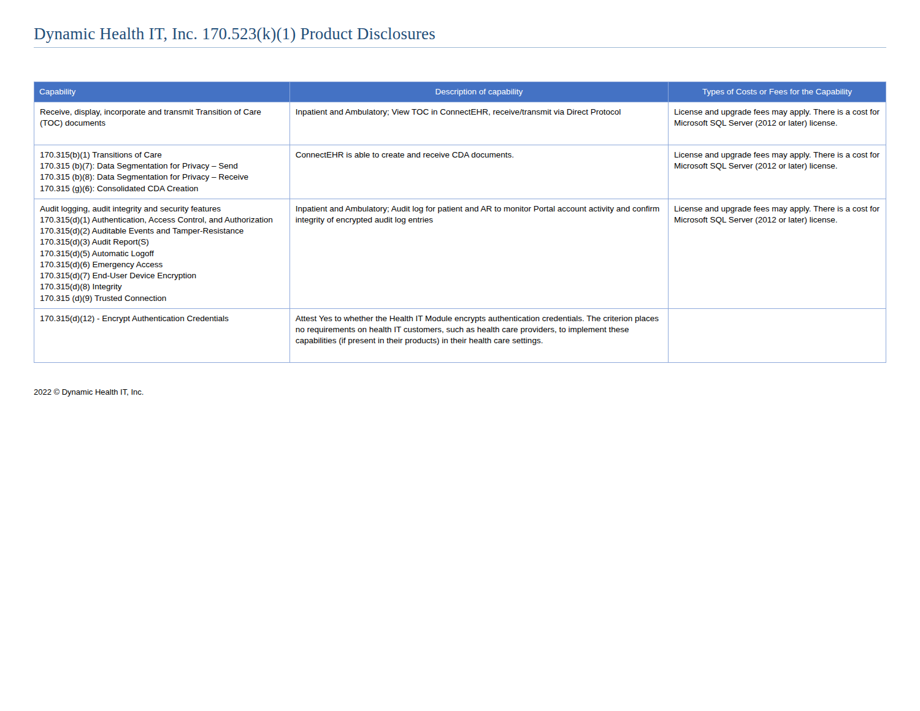Dynamic Health IT, Inc. 170.523(k)(1) Product Disclosures
| Capability | Description of capability | Types of Costs or Fees for the Capability |
| --- | --- | --- |
| Receive, display, incorporate and transmit Transition of Care (TOC) documents | Inpatient and Ambulatory; View TOC in ConnectEHR, receive/transmit via Direct Protocol | License and upgrade fees may apply. There is a cost for Microsoft SQL Server (2012 or later) license. |
| 170.315(b)(1) Transitions of Care 170.315 (b)(7): Data Segmentation for Privacy – Send 170.315 (b)(8): Data Segmentation for Privacy – Receive 170.315 (g)(6): Consolidated CDA Creation | ConnectEHR is able to create and receive CDA documents. | License and upgrade fees may apply. There is a cost for Microsoft SQL Server (2012 or later) license. |
| Audit logging, audit integrity and security features 170.315(d)(1) Authentication, Access Control, and Authorization 170.315(d)(2) Auditable Events and Tamper-Resistance 170.315(d)(3) Audit Report(S) 170.315(d)(5) Automatic Logoff 170.315(d)(6) Emergency Access 170.315(d)(7) End-User Device Encryption 170.315(d)(8) Integrity 170.315 (d)(9) Trusted Connection | Inpatient and Ambulatory; Audit log for patient and AR to monitor Portal account activity and confirm integrity of encrypted audit log entries | License and upgrade fees may apply. There is a cost for Microsoft SQL Server (2012 or later) license. |
| 170.315(d)(12) - Encrypt Authentication Credentials | Attest Yes to whether the Health IT Module encrypts authentication credentials. The criterion places no requirements on health IT customers, such as health care providers, to implement these capabilities (if present in their products) in their health care settings. | |
2022 © Dynamic Health IT, Inc.